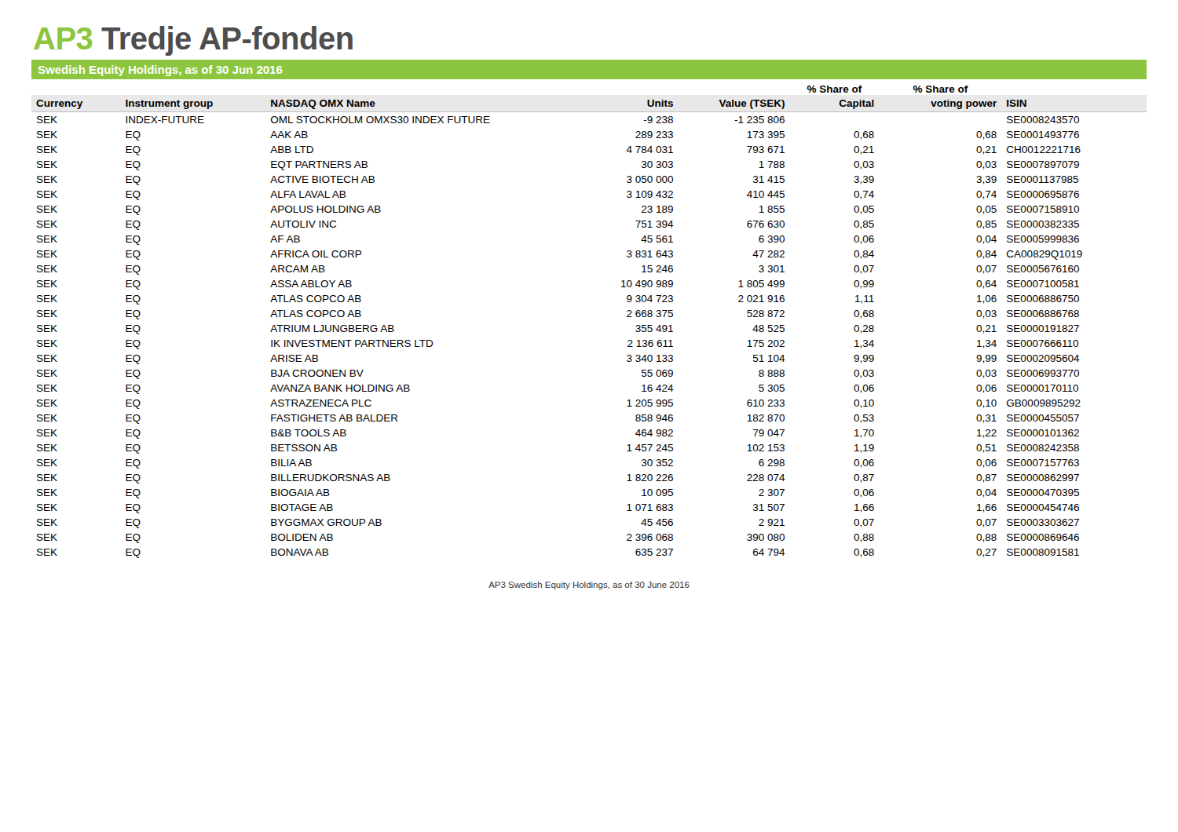AP3 Tredje AP-fonden
Swedish Equity Holdings, as of 30 Jun 2016
| | | | | | % Share of | % Share of | |
| --- | --- | --- | --- | --- | --- | --- | --- |
| Currency | Instrument group | NASDAQ OMX Name | Units | Value (TSEK) | Capital | voting power | ISIN |
| SEK | INDEX-FUTURE | OML STOCKHOLM OMXS30 INDEX FUTURE | -9 238 | -1 235 806 | | | SE0008243570 |
| SEK | EQ | AAK AB | 289 233 | 173 395 | 0,68 | 0,68 | SE0001493776 |
| SEK | EQ | ABB LTD | 4 784 031 | 793 671 | 0,21 | 0,21 | CH0012221716 |
| SEK | EQ | EQT PARTNERS AB | 30 303 | 1 788 | 0,03 | 0,03 | SE0007897079 |
| SEK | EQ | ACTIVE BIOTECH AB | 3 050 000 | 31 415 | 3,39 | 3,39 | SE0001137985 |
| SEK | EQ | ALFA LAVAL AB | 3 109 432 | 410 445 | 0,74 | 0,74 | SE0000695876 |
| SEK | EQ | APOLUS HOLDING AB | 23 189 | 1 855 | 0,05 | 0,05 | SE0007158910 |
| SEK | EQ | AUTOLIV INC | 751 394 | 676 630 | 0,85 | 0,85 | SE0000382335 |
| SEK | EQ | AF AB | 45 561 | 6 390 | 0,06 | 0,04 | SE0005999836 |
| SEK | EQ | AFRICA OIL CORP | 3 831 643 | 47 282 | 0,84 | 0,84 | CA00829Q1019 |
| SEK | EQ | ARCAM AB | 15 246 | 3 301 | 0,07 | 0,07 | SE0005676160 |
| SEK | EQ | ASSA ABLOY AB | 10 490 989 | 1 805 499 | 0,99 | 0,64 | SE0007100581 |
| SEK | EQ | ATLAS COPCO AB | 9 304 723 | 2 021 916 | 1,11 | 1,06 | SE0006886750 |
| SEK | EQ | ATLAS COPCO AB | 2 668 375 | 528 872 | 0,68 | 0,03 | SE0006886768 |
| SEK | EQ | ATRIUM LJUNGBERG AB | 355 491 | 48 525 | 0,28 | 0,21 | SE0000191827 |
| SEK | EQ | IK INVESTMENT PARTNERS LTD | 2 136 611 | 175 202 | 1,34 | 1,34 | SE0007666110 |
| SEK | EQ | ARISE AB | 3 340 133 | 51 104 | 9,99 | 9,99 | SE0002095604 |
| SEK | EQ | BJA CROONEN BV | 55 069 | 8 888 | 0,03 | 0,03 | SE0006993770 |
| SEK | EQ | AVANZA BANK HOLDING AB | 16 424 | 5 305 | 0,06 | 0,06 | SE0000170110 |
| SEK | EQ | ASTRAZENECA PLC | 1 205 995 | 610 233 | 0,10 | 0,10 | GB0009895292 |
| SEK | EQ | FASTIGHETS AB BALDER | 858 946 | 182 870 | 0,53 | 0,31 | SE0000455057 |
| SEK | EQ | B&B TOOLS AB | 464 982 | 79 047 | 1,70 | 1,22 | SE0000101362 |
| SEK | EQ | BETSSON AB | 1 457 245 | 102 153 | 1,19 | 0,51 | SE0008242358 |
| SEK | EQ | BILIA AB | 30 352 | 6 298 | 0,06 | 0,06 | SE0007157763 |
| SEK | EQ | BILLERUDKORSNAS AB | 1 820 226 | 228 074 | 0,87 | 0,87 | SE0000862997 |
| SEK | EQ | BIOGAIA AB | 10 095 | 2 307 | 0,06 | 0,04 | SE0000470395 |
| SEK | EQ | BIOTAGE AB | 1 071 683 | 31 507 | 1,66 | 1,66 | SE0000454746 |
| SEK | EQ | BYGGMAX GROUP AB | 45 456 | 2 921 | 0,07 | 0,07 | SE0003303627 |
| SEK | EQ | BOLIDEN AB | 2 396 068 | 390 080 | 0,88 | 0,88 | SE0000869646 |
| SEK | EQ | BONAVA AB | 635 237 | 64 794 | 0,68 | 0,27 | SE0008091581 |
AP3 Swedish Equity Holdings, as of 30 June 2016